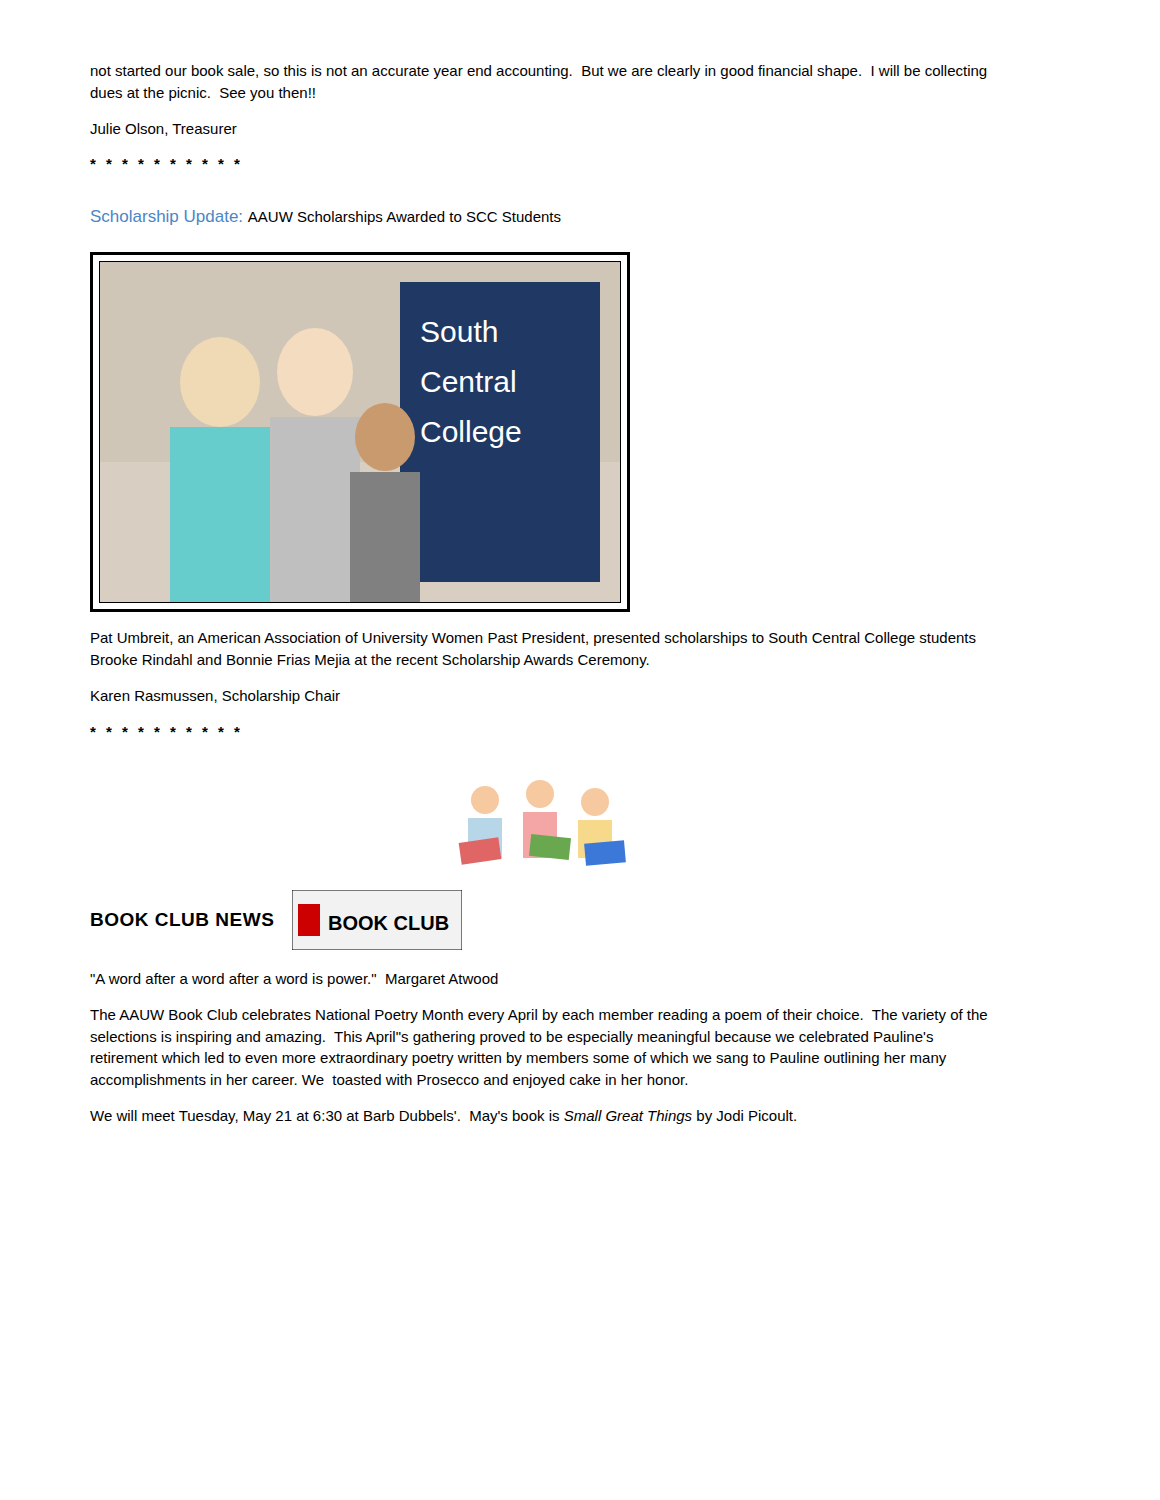not started our book sale, so this is not an accurate year end accounting. But we are clearly in good financial shape. I will be collecting dues at the picnic. See you then!!
Julie Olson, Treasurer
* * * * * * * * * *
Scholarship Update: AAUW Scholarships Awarded to SCC Students
Pat Umbreit, an American Association of University Women Past President, presented scholarships to South Central College students Brooke Rindahl and Bonnie Frias Mejia at the recent Scholarship Awards Ceremony.
Karen Rasmussen, Scholarship Chair
* * * * * * * * * *
BOOK CLUB NEWS
"A word after a word after a word is power." Margaret Atwood
The AAUW Book Club celebrates National Poetry Month every April by each member reading a poem of their choice. The variety of the selections is inspiring and amazing. This April"s gathering proved to be especially meaningful because we celebrated Pauline's retirement which led to even more extraordinary poetry written by members some of which we sang to Pauline outlining her many accomplishments in her career. We toasted with Prosecco and enjoyed cake in her honor.
We will meet Tuesday, May 21 at 6:30 at Barb Dubbels'. May's book is Small Great Things by Jodi Picoult.